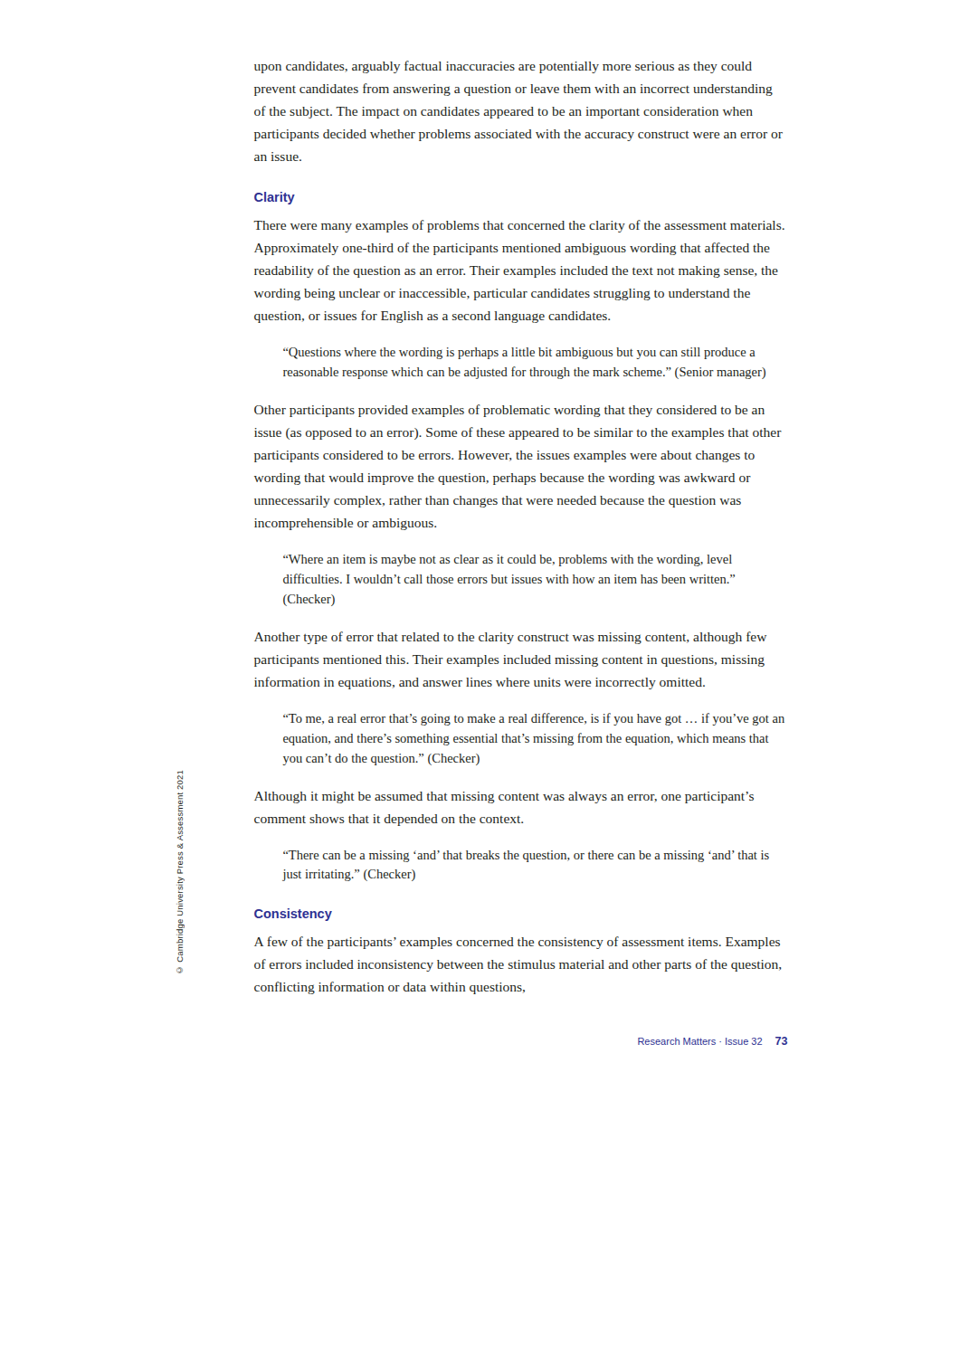© Cambridge University Press & Assessment 2021
upon candidates, arguably factual inaccuracies are potentially more serious as they could prevent candidates from answering a question or leave them with an incorrect understanding of the subject. The impact on candidates appeared to be an important consideration when participants decided whether problems associated with the accuracy construct were an error or an issue.
Clarity
There were many examples of problems that concerned the clarity of the assessment materials. Approximately one-third of the participants mentioned ambiguous wording that affected the readability of the question as an error. Their examples included the text not making sense, the wording being unclear or inaccessible, particular candidates struggling to understand the question, or issues for English as a second language candidates.
“Questions where the wording is perhaps a little bit ambiguous but you can still produce a reasonable response which can be adjusted for through the mark scheme.” (Senior manager)
Other participants provided examples of problematic wording that they considered to be an issue (as opposed to an error). Some of these appeared to be similar to the examples that other participants considered to be errors. However, the issues examples were about changes to wording that would improve the question, perhaps because the wording was awkward or unnecessarily complex, rather than changes that were needed because the question was incomprehensible or ambiguous.
“Where an item is maybe not as clear as it could be, problems with the wording, level difficulties. I wouldn’t call those errors but issues with how an item has been written.” (Checker)
Another type of error that related to the clarity construct was missing content, although few participants mentioned this. Their examples included missing content in questions, missing information in equations, and answer lines where units were incorrectly omitted.
“To me, a real error that’s going to make a real difference, is if you have got … if you’ve got an equation, and there’s something essential that’s missing from the equation, which means that you can’t do the question.” (Checker)
Although it might be assumed that missing content was always an error, one participant’s comment shows that it depended on the context.
“There can be a missing ‘and’ that breaks the question, or there can be a missing ‘and’ that is just irritating.” (Checker)
Consistency
A few of the participants’ examples concerned the consistency of assessment items. Examples of errors included inconsistency between the stimulus material and other parts of the question, conflicting information or data within questions,
Research Matters · Issue 3273